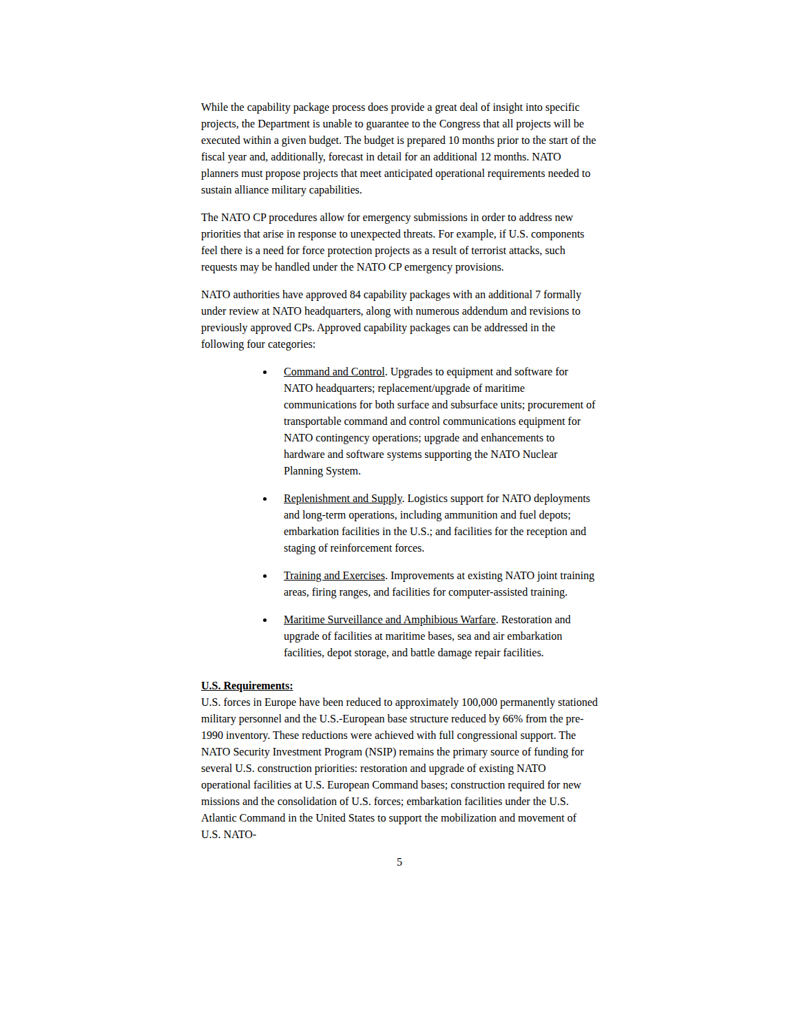While the capability package process does provide a great deal of insight into specific projects, the Department is unable to guarantee to the Congress that all projects will be executed within a given budget. The budget is prepared 10 months prior to the start of the fiscal year and, additionally, forecast in detail for an additional 12 months. NATO planners must propose projects that meet anticipated operational requirements needed to sustain alliance military capabilities.
The NATO CP procedures allow for emergency submissions in order to address new priorities that arise in response to unexpected threats. For example, if U.S. components feel there is a need for force protection projects as a result of terrorist attacks, such requests may be handled under the NATO CP emergency provisions.
NATO authorities have approved 84 capability packages with an additional 7 formally under review at NATO headquarters, along with numerous addendum and revisions to previously approved CPs. Approved capability packages can be addressed in the following four categories:
Command and Control. Upgrades to equipment and software for NATO headquarters; replacement/upgrade of maritime communications for both surface and subsurface units; procurement of transportable command and control communications equipment for NATO contingency operations; upgrade and enhancements to hardware and software systems supporting the NATO Nuclear Planning System.
Replenishment and Supply. Logistics support for NATO deployments and long-term operations, including ammunition and fuel depots; embarkation facilities in the U.S.; and facilities for the reception and staging of reinforcement forces.
Training and Exercises. Improvements at existing NATO joint training areas, firing ranges, and facilities for computer-assisted training.
Maritime Surveillance and Amphibious Warfare. Restoration and upgrade of facilities at maritime bases, sea and air embarkation facilities, depot storage, and battle damage repair facilities.
U.S. Requirements:
U.S. forces in Europe have been reduced to approximately 100,000 permanently stationed military personnel and the U.S.-European base structure reduced by 66% from the pre-1990 inventory. These reductions were achieved with full congressional support. The NATO Security Investment Program (NSIP) remains the primary source of funding for several U.S. construction priorities: restoration and upgrade of existing NATO operational facilities at U.S. European Command bases; construction required for new missions and the consolidation of U.S. forces; embarkation facilities under the U.S. Atlantic Command in the United States to support the mobilization and movement of U.S. NATO-
5